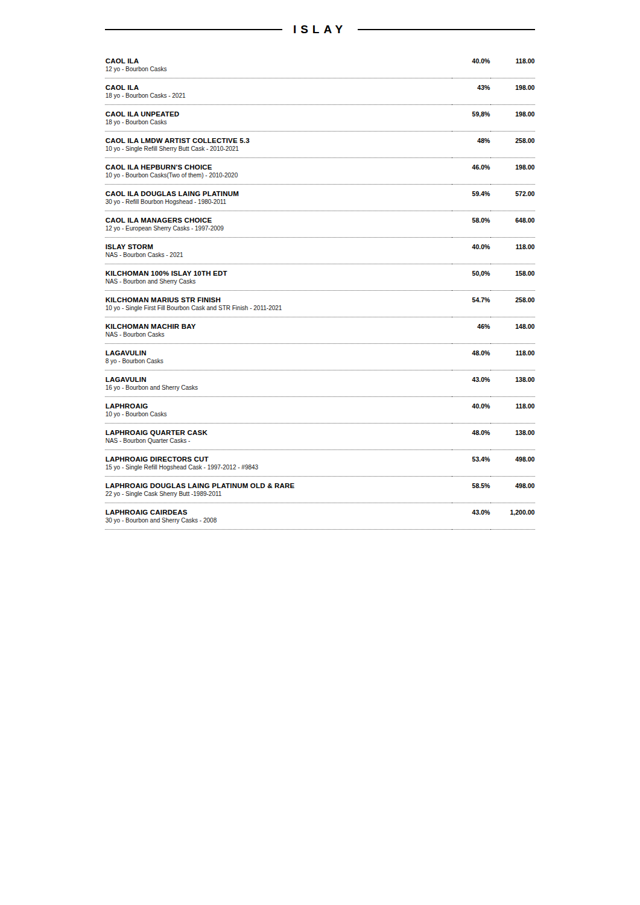ISLAY
| CAOL ILA | 40.0% | 118.00 |
| 12 yo - Bourbon Casks |
| CAOL ILA | 43% | 198.00 |
| 18 yo - Bourbon Casks - 2021 |
| CAOL ILA UNPEATED | 59,8% | 198.00 |
| 18 yo - Bourbon Casks |
| CAOL ILA LMDW ARTIST COLLECTIVE 5.3 | 48% | 258.00 |
| 10 yo - Single Refill Sherry Butt Cask - 2010-2021 |
| CAOL ILA HEPBURN'S CHOICE | 46.0% | 198.00 |
| 10 yo - Bourbon Casks(Two of them) - 2010-2020 |
| CAOL ILA DOUGLAS LAING PLATINUM | 59.4% | 572.00 |
| 30 yo - Refill Bourbon Hogshead - 1980-2011 |
| CAOL ILA MANAGERS CHOICE | 58.0% | 648.00 |
| 12 yo - European Sherry Casks - 1997-2009 |
| ISLAY STORM | 40.0% | 118.00 |
| NAS - Bourbon Casks - 2021 |
| KILCHOMAN 100% ISLAY 10TH EDT | 50,0% | 158.00 |
| NAS - Bourbon and Sherry Casks |
| KILCHOMAN MARIUS STR FINISH | 54.7% | 258.00 |
| 10 yo - Single First Fill Bourbon Cask and STR Finish - 2011-2021 |
| KILCHOMAN MACHIR BAY | 46% | 148.00 |
| NAS - Bourbon Casks |
| LAGAVULIN | 48.0% | 118.00 |
| 8 yo - Bourbon Casks |
| LAGAVULIN | 43.0% | 138.00 |
| 16 yo - Bourbon and Sherry Casks |
| LAPHROAIG | 40.0% | 118.00 |
| 10 yo - Bourbon Casks |
| LAPHROAIG QUARTER CASK | 48.0% | 138.00 |
| NAS - Bourbon Quarter Casks - |
| LAPHROAIG DIRECTORS CUT | 53.4% | 498.00 |
| 15 yo - Single Refill Hogshead Cask - 1997-2012 - #9843 |
| LAPHROAIG DOUGLAS LAING PLATINUM OLD & RARE | 58.5% | 498.00 |
| 22 yo - Single Cask Sherry Butt -1989-2011 |
| LAPHROAIG CAIRDEAS | 43.0% | 1,200.00 |
| 30 yo - Bourbon and Sherry Casks - 2008 |